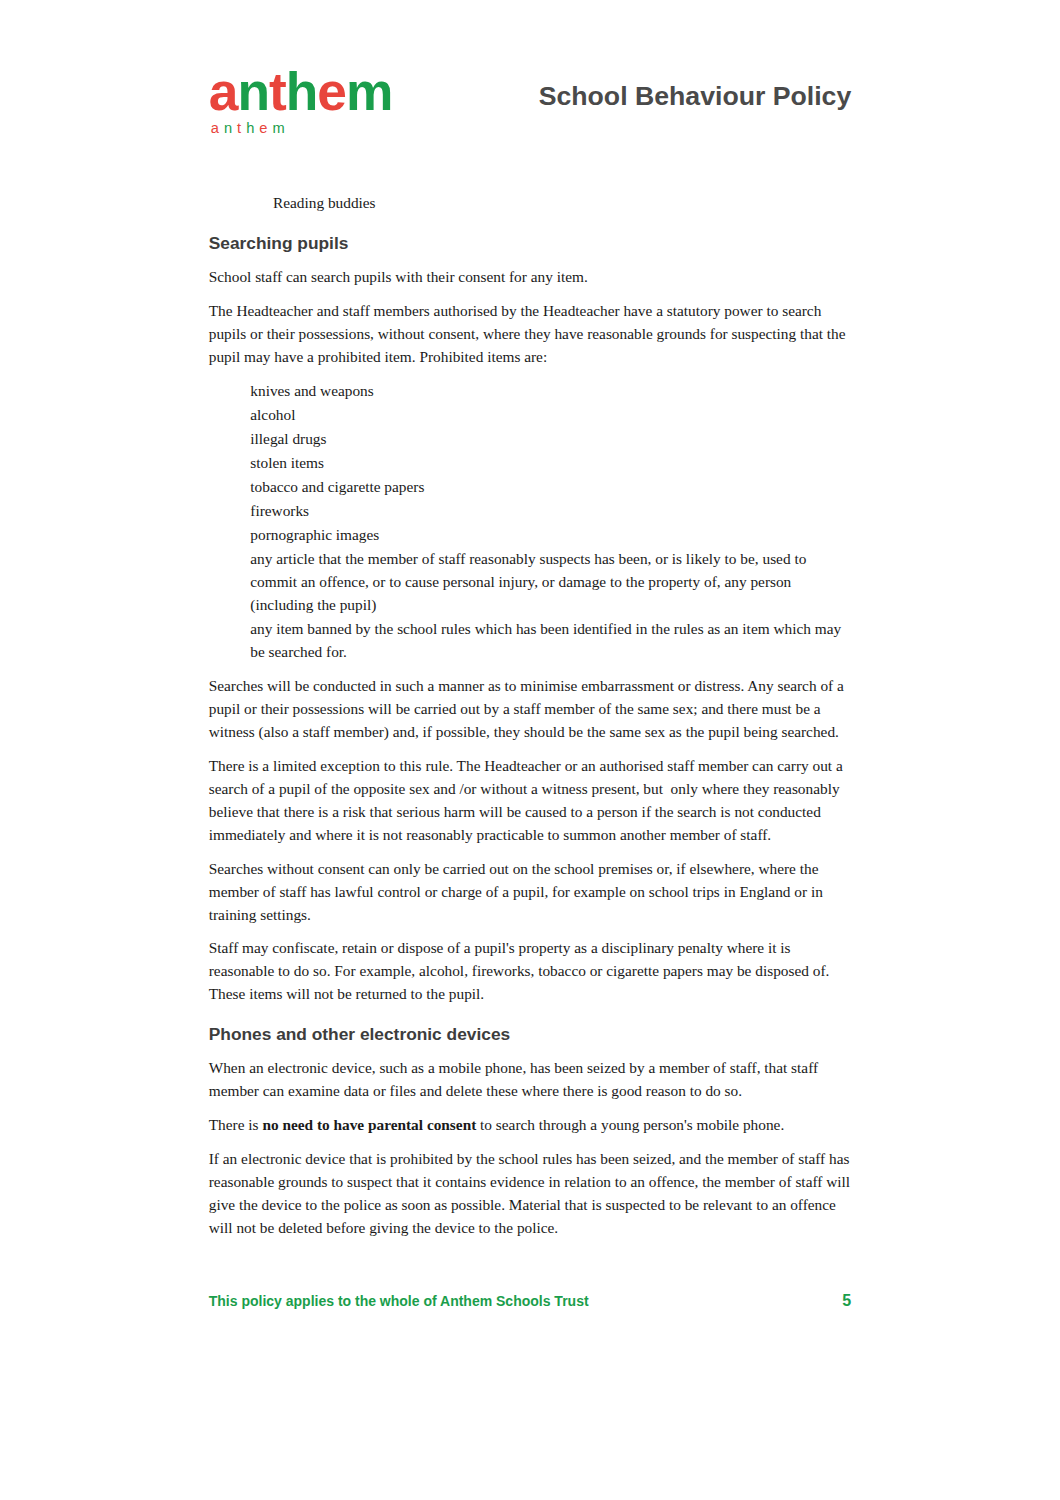anthem
anthem
School Behaviour Policy
Reading buddies
Searching pupils
School staff can search pupils with their consent for any item.
The Headteacher and staff members authorised by the Headteacher have a statutory power to search pupils or their possessions, without consent, where they have reasonable grounds for suspecting that the pupil may have a prohibited item. Prohibited items are:
knives and weapons
alcohol
illegal drugs
stolen items
tobacco and cigarette papers
fireworks
pornographic images
any article that the member of staff reasonably suspects has been, or is likely to be, used to commit an offence, or to cause personal injury, or damage to the property of, any person (including the pupil)
any item banned by the school rules which has been identified in the rules as an item which may be searched for.
Searches will be conducted in such a manner as to minimise embarrassment or distress. Any search of a pupil or their possessions will be carried out by a staff member of the same sex; and there must be a witness (also a staff member) and, if possible, they should be the same sex as the pupil being searched.
There is a limited exception to this rule. The Headteacher or an authorised staff member can carry out a search of a pupil of the opposite sex and /or without a witness present, but only where they reasonably believe that there is a risk that serious harm will be caused to a person if the search is not conducted immediately and where it is not reasonably practicable to summon another member of staff.
Searches without consent can only be carried out on the school premises or, if elsewhere, where the member of staff has lawful control or charge of a pupil, for example on school trips in England or in training settings.
Staff may confiscate, retain or dispose of a pupil's property as a disciplinary penalty where it is reasonable to do so. For example, alcohol, fireworks, tobacco or cigarette papers may be disposed of. These items will not be returned to the pupil.
Phones and other electronic devices
When an electronic device, such as a mobile phone, has been seized by a member of staff, that staff member can examine data or files and delete these where there is good reason to do so.
There is no need to have parental consent to search through a young person's mobile phone.
If an electronic device that is prohibited by the school rules has been seized, and the member of staff has reasonable grounds to suspect that it contains evidence in relation to an offence, the member of staff will give the device to the police as soon as possible. Material that is suspected to be relevant to an offence will not be deleted before giving the device to the police.
This policy applies to the whole of Anthem Schools Trust 5